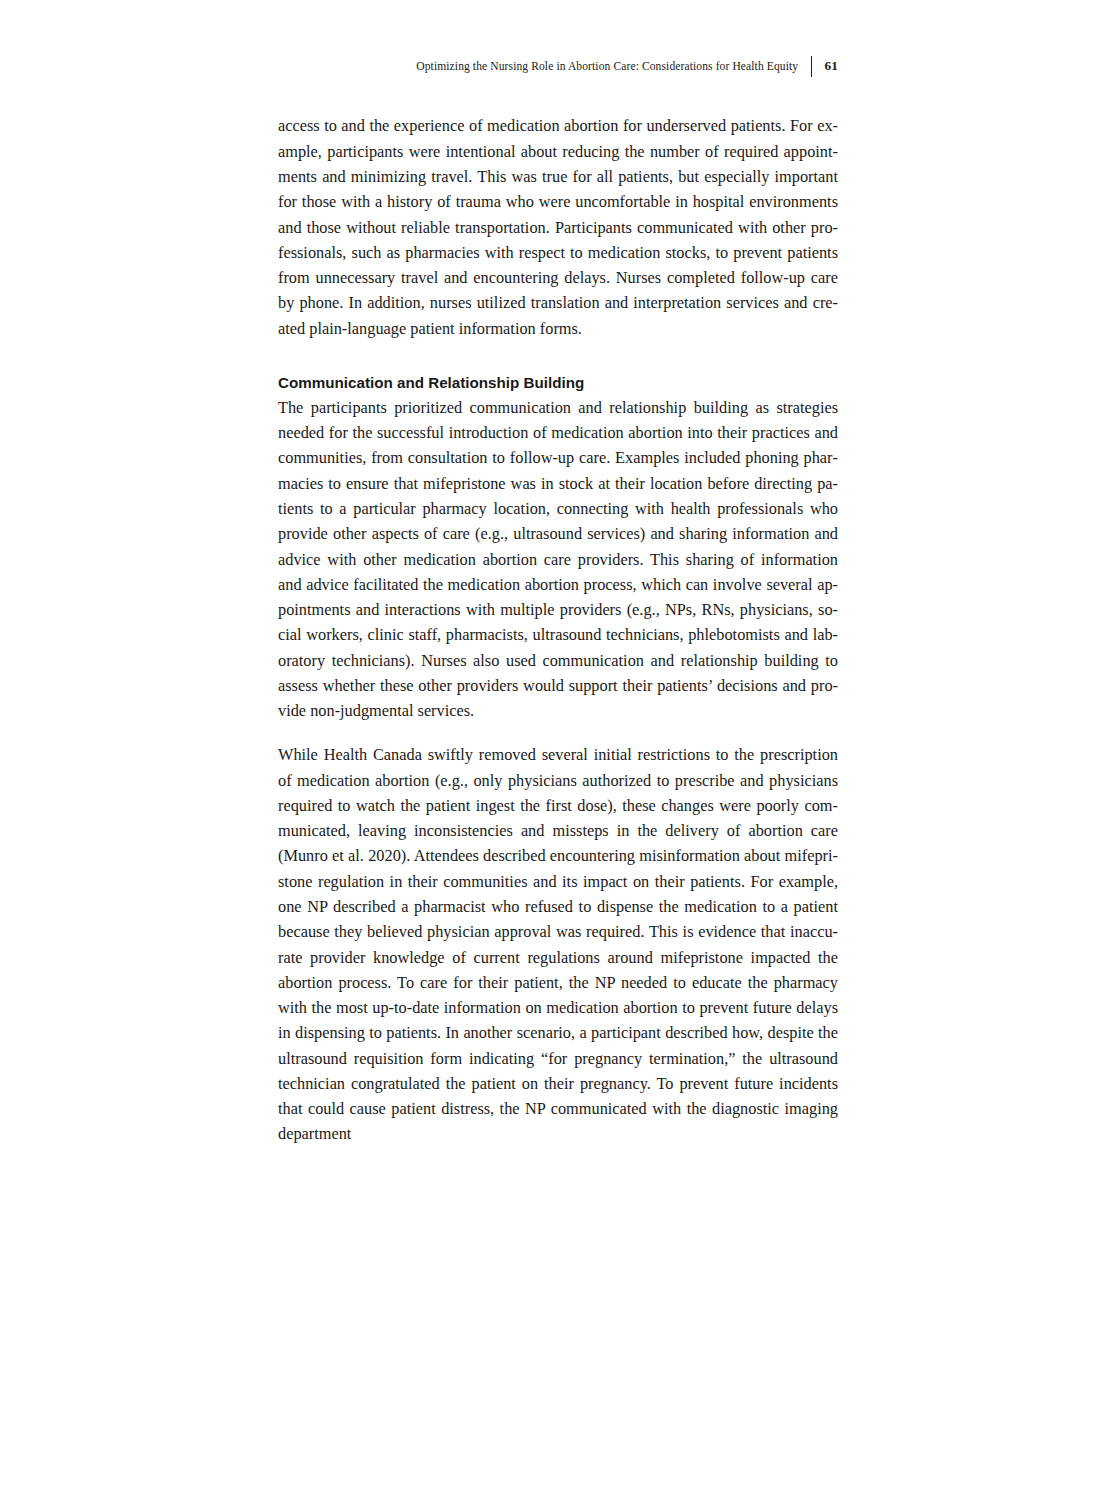Optimizing the Nursing Role in Abortion Care: Considerations for Health Equity 61
access to and the experience of medication abortion for underserved patients. For example, participants were intentional about reducing the number of required appointments and minimizing travel. This was true for all patients, but especially important for those with a history of trauma who were uncomfortable in hospital environments and those without reliable transportation. Participants communicated with other professionals, such as pharmacies with respect to medication stocks, to prevent patients from unnecessary travel and encountering delays. Nurses completed follow-up care by phone. In addition, nurses utilized translation and interpretation services and created plain-language patient information forms.
Communication and Relationship Building
The participants prioritized communication and relationship building as strategies needed for the successful introduction of medication abortion into their practices and communities, from consultation to follow-up care. Examples included phoning pharmacies to ensure that mifepristone was in stock at their location before directing patients to a particular pharmacy location, connecting with health professionals who provide other aspects of care (e.g., ultrasound services) and sharing information and advice with other medication abortion care providers. This sharing of information and advice facilitated the medication abortion process, which can involve several appointments and interactions with multiple providers (e.g., NPs, RNs, physicians, social workers, clinic staff, pharmacists, ultrasound technicians, phlebotomists and laboratory technicians). Nurses also used communication and relationship building to assess whether these other providers would support their patients’ decisions and provide non-judgmental services.
While Health Canada swiftly removed several initial restrictions to the prescription of medication abortion (e.g., only physicians authorized to prescribe and physicians required to watch the patient ingest the first dose), these changes were poorly communicated, leaving inconsistencies and missteps in the delivery of abortion care (Munro et al. 2020). Attendees described encountering misinformation about mifepristone regulation in their communities and its impact on their patients. For example, one NP described a pharmacist who refused to dispense the medication to a patient because they believed physician approval was required. This is evidence that inaccurate provider knowledge of current regulations around mifepristone impacted the abortion process. To care for their patient, the NP needed to educate the pharmacy with the most up-to-date information on medication abortion to prevent future delays in dispensing to patients. In another scenario, a participant described how, despite the ultrasound requisition form indicating “for pregnancy termination,” the ultrasound technician congratulated the patient on their pregnancy. To prevent future incidents that could cause patient distress, the NP communicated with the diagnostic imaging department